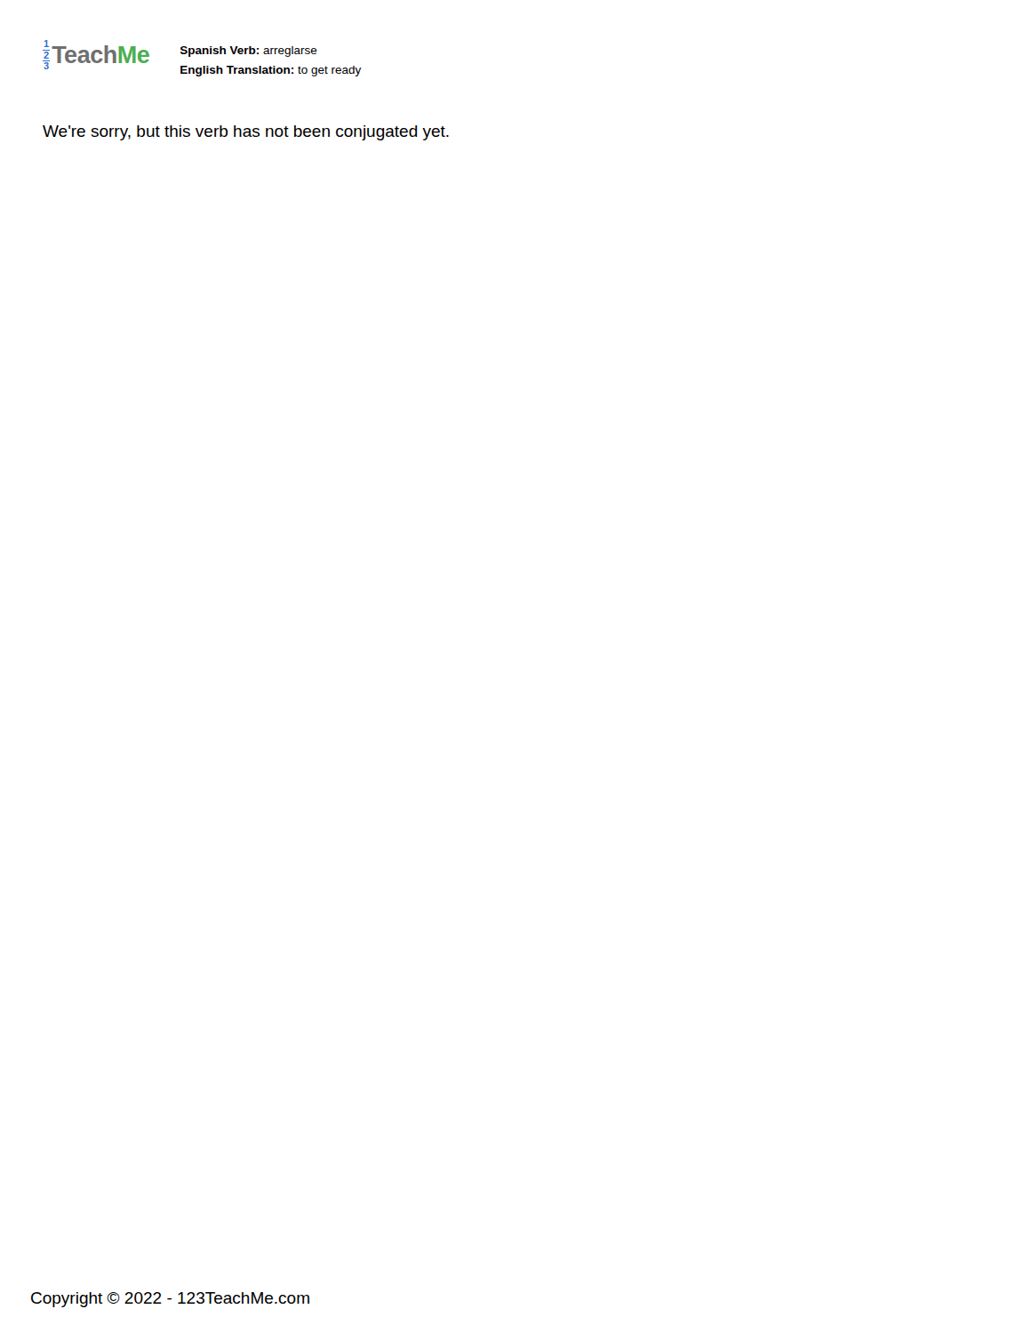1 2 3 Teach Me
Spanish Verb: arreglarse
English Translation: to get ready
We're sorry, but this verb has not been conjugated yet.
Copyright © 2022 - 123TeachMe.com